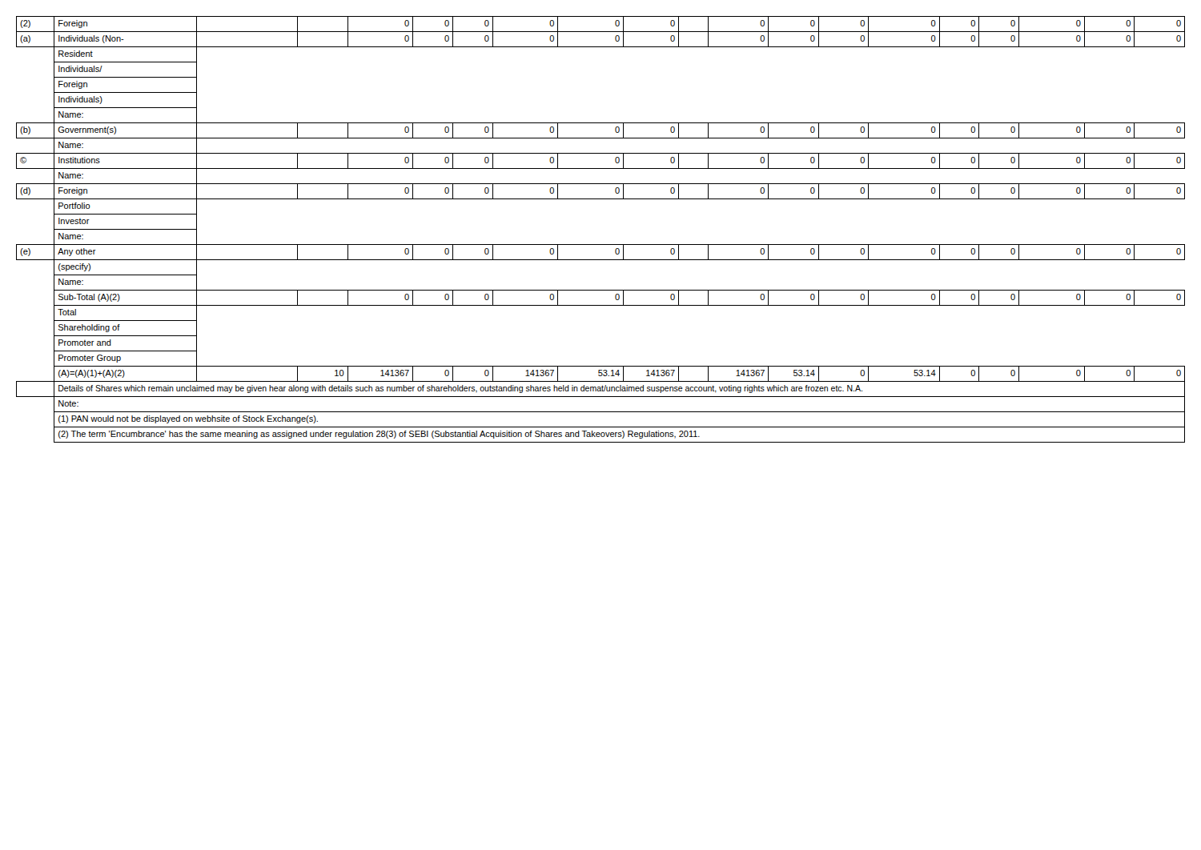| (2) | Foreign | | | 0 | 0 | 0 | 0 | 0 | 0 | | 0 | 0 | 0 | 0 | 0 | 0 | 0 | 0 | 0 |
| (a) | Individuals (Non- | | | 0 | 0 | 0 | 0 | 0 | 0 | | 0 | 0 | 0 | 0 | 0 | 0 | 0 | 0 | 0 |
| | Resident | | | | | | | | | | | | | | | | | | |
| | Individuals/ | | | | | | | | | | | | | | | | | | |
| | Foreign | | | | | | | | | | | | | | | | | | |
| | Individuals) | | | | | | | | | | | | | | | | | | |
| | Name: | | | | | | | | | | | | | | | | | | |
| (b) | Government(s) | | | 0 | 0 | 0 | 0 | 0 | 0 | | 0 | 0 | 0 | 0 | 0 | 0 | 0 | 0 | 0 |
| | Name: | | | | | | | | | | | | | | | | | | |
| © | Institutions | | | 0 | 0 | 0 | 0 | 0 | 0 | | 0 | 0 | 0 | 0 | 0 | 0 | 0 | 0 | 0 |
| | Name: | | | | | | | | | | | | | | | | | | |
| (d) | Foreign | | | 0 | 0 | 0 | 0 | 0 | 0 | | 0 | 0 | 0 | 0 | 0 | 0 | 0 | 0 | 0 |
| | Portfolio | | | | | | | | | | | | | | | | | | |
| | Investor | | | | | | | | | | | | | | | | | | |
| | Name: | | | | | | | | | | | | | | | | | | |
| (e) | Any other | | | 0 | 0 | 0 | 0 | 0 | 0 | | 0 | 0 | 0 | 0 | 0 | 0 | 0 | 0 | 0 |
| | (specify) | | | | | | | | | | | | | | | | | | |
| | Name: | | | | | | | | | | | | | | | | | | |
| | Sub-Total (A)(2) | | | 0 | 0 | 0 | 0 | 0 | 0 | | 0 | 0 | 0 | 0 | 0 | 0 | 0 | 0 | 0 |
| | Total | | | | | | | | | | | | | | | | | | |
| | Shareholding of | | | | | | | | | | | | | | | | | | |
| | Promoter and | | | | | | | | | | | | | | | | | | |
| | Promoter Group | | | | | | | | | | | | | | | | | | |
| | (A)=(A)(1)+(A)(2) | | 10 | 141367 | 0 | 0 | 141367 | 53.14 | 141367 | | 141367 | 53.14 | 0 | 53.14 | 0 | 0 | 0 | 0 | 0 |
| | Details of Shares which remain unclaimed may be given hear along with details such as number of shareholders, outstanding shares held in demat/unclaimed suspense account, voting rights which are frozen etc. N.A. |
| | Note: |
| | (1) PAN would not be displayed on webhsite of Stock Exchange(s). |
| | (2) The term 'Encumbrance' has the same meaning as assigned under regulation 28(3) of SEBI (Substantial Acquisition of Shares and Takeovers) Regulations, 2011. |